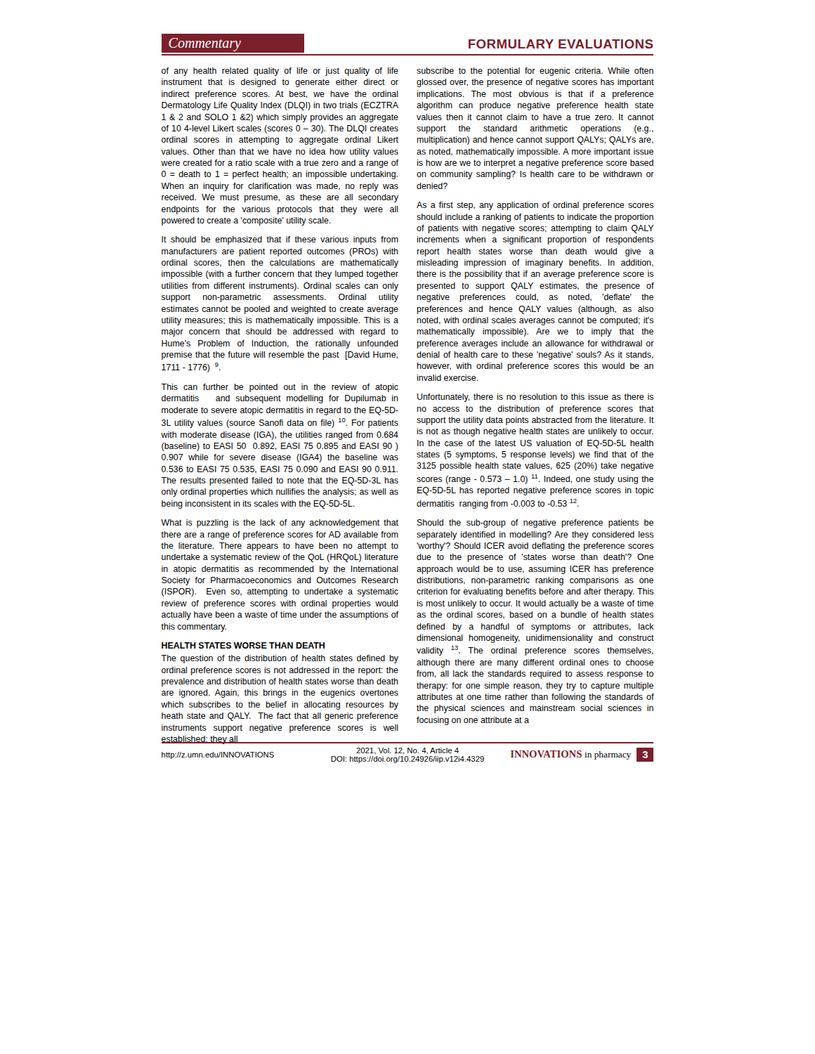Commentary
FORMULARY EVALUATIONS
of any health related quality of life or just quality of life instrument that is designed to generate either direct or indirect preference scores. At best, we have the ordinal Dermatology Life Quality Index (DLQI) in two trials (ECZTRA 1 & 2 and SOLO 1 &2) which simply provides an aggregate of 10 4-level Likert scales (scores 0 – 30). The DLQI creates ordinal scores in attempting to aggregate ordinal Likert values. Other than that we have no idea how utility values were created for a ratio scale with a true zero and a range of 0 = death to 1 = perfect health; an impossible undertaking. When an inquiry for clarification was made, no reply was received. We must presume, as these are all secondary endpoints for the various protocols that they were all powered to create a 'composite' utility scale.
It should be emphasized that if these various inputs from manufacturers are patient reported outcomes (PROs) with ordinal scores, then the calculations are mathematically impossible (with a further concern that they lumped together utilities from different instruments). Ordinal scales can only support non-parametric assessments. Ordinal utility estimates cannot be pooled and weighted to create average utility measures; this is mathematically impossible. This is a major concern that should be addressed with regard to Hume's Problem of Induction, the rationally unfounded premise that the future will resemble the past [David Hume, 1711 - 1776) 9.
This can further be pointed out in the review of atopic dermatitis and subsequent modelling for Dupilumab in moderate to severe atopic dermatitis in regard to the EQ-5D-3L utility values (source Sanofi data on file) 10. For patients with moderate disease (IGA), the utilities ranged from 0.684 (baseline) to EASI 50 0.892, EASI 75 0.895 and EASI 90 ) 0.907 while for severe disease (IGA4) the baseline was 0.536 to EASI 75 0.535, EASI 75 0.090 and EASI 90 0.911. The results presented failed to note that the EQ-5D-3L has only ordinal properties which nullifies the analysis; as well as being inconsistent in its scales with the EQ-5D-5L.
What is puzzling is the lack of any acknowledgement that there are a range of preference scores for AD available from the literature. There appears to have been no attempt to undertake a systematic review of the QoL (HRQoL) literature in atopic dermatitis as recommended by the International Society for Pharmacoeconomics and Outcomes Research (ISPOR). Even so, attempting to undertake a systematic review of preference scores with ordinal properties would actually have been a waste of time under the assumptions of this commentary.
HEALTH STATES WORSE THAN DEATH
The question of the distribution of health states defined by ordinal preference scores is not addressed in the report: the prevalence and distribution of health states worse than death are ignored. Again, this brings in the eugenics overtones which subscribes to the belief in allocating resources by heath state and QALY. The fact that all generic preference instruments support negative preference scores is well established; they all
subscribe to the potential for eugenic criteria. While often glossed over, the presence of negative scores has important implications. The most obvious is that if a preference algorithm can produce negative preference health state values then it cannot claim to have a true zero. It cannot support the standard arithmetic operations (e.g., multiplication) and hence cannot support QALYs; QALYs are, as noted, mathematically impossible. A more important issue is how are we to interpret a negative preference score based on community sampling? Is health care to be withdrawn or denied?
As a first step, any application of ordinal preference scores should include a ranking of patients to indicate the proportion of patients with negative scores; attempting to claim QALY increments when a significant proportion of respondents report health states worse than death would give a misleading impression of imaginary benefits. In addition, there is the possibility that if an average preference score is presented to support QALY estimates, the presence of negative preferences could, as noted, 'deflate' the preferences and hence QALY values (although, as also noted, with ordinal scales averages cannot be computed; it's mathematically impossible). Are we to imply that the preference averages include an allowance for withdrawal or denial of health care to these 'negative' souls? As it stands, however, with ordinal preference scores this would be an invalid exercise.
Unfortunately, there is no resolution to this issue as there is no access to the distribution of preference scores that support the utility data points abstracted from the literature. It is not as though negative health states are unlikely to occur. In the case of the latest US valuation of EQ-5D-5L health states (5 symptoms, 5 response levels) we find that of the 3125 possible health state values, 625 (20%) take negative scores (range - 0.573 – 1.0) 11. Indeed, one study using the EQ-5D-5L has reported negative preference scores in topic dermatitis ranging from -0.003 to -0.53 12.
Should the sub-group of negative preference patients be separately identified in modelling? Are they considered less 'worthy'? Should ICER avoid deflating the preference scores due to the presence of 'states worse than death'? One approach would be to use, assuming ICER has preference distributions, non-parametric ranking comparisons as one criterion for evaluating benefits before and after therapy. This is most unlikely to occur. It would actually be a waste of time as the ordinal scores, based on a bundle of health states defined by a handful of symptoms or attributes, lack dimensional homogeneity, unidimensionality and construct validity 13. The ordinal preference scores themselves, although there are many different ordinal ones to choose from, all lack the standards required to assess response to therapy: for one simple reason, they try to capture multiple attributes at one time rather than following the standards of the physical sciences and mainstream social sciences in focusing on one attribute at a
http://z.umn.edu/INNOVATIONS
2021, Vol. 12, No. 4, Article 4
DOI: https://doi.org/10.24926/iip.v12i4.4329
INNOVATIONS in pharmacy 3